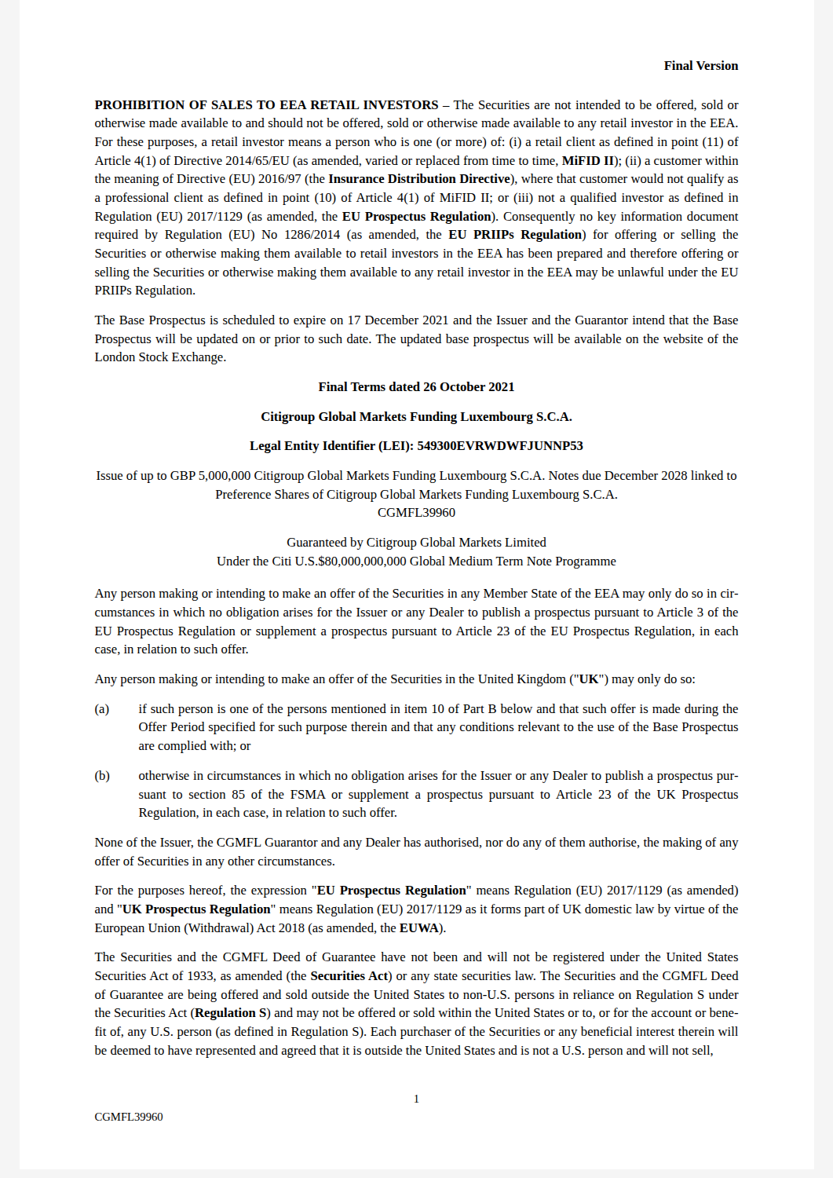Final Version
PROHIBITION OF SALES TO EEA RETAIL INVESTORS – The Securities are not intended to be offered, sold or otherwise made available to and should not be offered, sold or otherwise made available to any retail investor in the EEA. For these purposes, a retail investor means a person who is one (or more) of: (i) a retail client as defined in point (11) of Article 4(1) of Directive 2014/65/EU (as amended, varied or replaced from time to time, MiFID II); (ii) a customer within the meaning of Directive (EU) 2016/97 (the Insurance Distribution Directive), where that customer would not qualify as a professional client as defined in point (10) of Article 4(1) of MiFID II; or (iii) not a qualified investor as defined in Regulation (EU) 2017/1129 (as amended, the EU Prospectus Regulation). Consequently no key information document required by Regulation (EU) No 1286/2014 (as amended, the EU PRIIPs Regulation) for offering or selling the Securities or otherwise making them available to retail investors in the EEA has been prepared and therefore offering or selling the Securities or otherwise making them available to any retail investor in the EEA may be unlawful under the EU PRIIPs Regulation.
The Base Prospectus is scheduled to expire on 17 December 2021 and the Issuer and the Guarantor intend that the Base Prospectus will be updated on or prior to such date. The updated base prospectus will be available on the website of the London Stock Exchange.
Final Terms dated 26 October 2021
Citigroup Global Markets Funding Luxembourg S.C.A.
Legal Entity Identifier (LEI): 549300EVRWDWFJUNNP53
Issue of up to GBP 5,000,000 Citigroup Global Markets Funding Luxembourg S.C.A. Notes due December 2028 linked to Preference Shares of Citigroup Global Markets Funding Luxembourg S.C.A.
CGMFL39960
Guaranteed by Citigroup Global Markets Limited
Under the Citi U.S.$80,000,000,000 Global Medium Term Note Programme
Any person making or intending to make an offer of the Securities in any Member State of the EEA may only do so in circumstances in which no obligation arises for the Issuer or any Dealer to publish a prospectus pursuant to Article 3 of the EU Prospectus Regulation or supplement a prospectus pursuant to Article 23 of the EU Prospectus Regulation, in each case, in relation to such offer.
Any person making or intending to make an offer of the Securities in the United Kingdom ("UK") may only do so:
(a) if such person is one of the persons mentioned in item 10 of Part B below and that such offer is made during the Offer Period specified for such purpose therein and that any conditions relevant to the use of the Base Prospectus are complied with; or
(b) otherwise in circumstances in which no obligation arises for the Issuer or any Dealer to publish a prospectus pursuant to section 85 of the FSMA or supplement a prospectus pursuant to Article 23 of the UK Prospectus Regulation, in each case, in relation to such offer.
None of the Issuer, the CGMFL Guarantor and any Dealer has authorised, nor do any of them authorise, the making of any offer of Securities in any other circumstances.
For the purposes hereof, the expression "EU Prospectus Regulation" means Regulation (EU) 2017/1129 (as amended) and "UK Prospectus Regulation" means Regulation (EU) 2017/1129 as it forms part of UK domestic law by virtue of the European Union (Withdrawal) Act 2018 (as amended, the EUWA).
The Securities and the CGMFL Deed of Guarantee have not been and will not be registered under the United States Securities Act of 1933, as amended (the Securities Act) or any state securities law. The Securities and the CGMFL Deed of Guarantee are being offered and sold outside the United States to non-U.S. persons in reliance on Regulation S under the Securities Act (Regulation S) and may not be offered or sold within the United States or to, or for the account or benefit of, any U.S. person (as defined in Regulation S). Each purchaser of the Securities or any beneficial interest therein will be deemed to have represented and agreed that it is outside the United States and is not a U.S. person and will not sell,
1
CGMFL39960